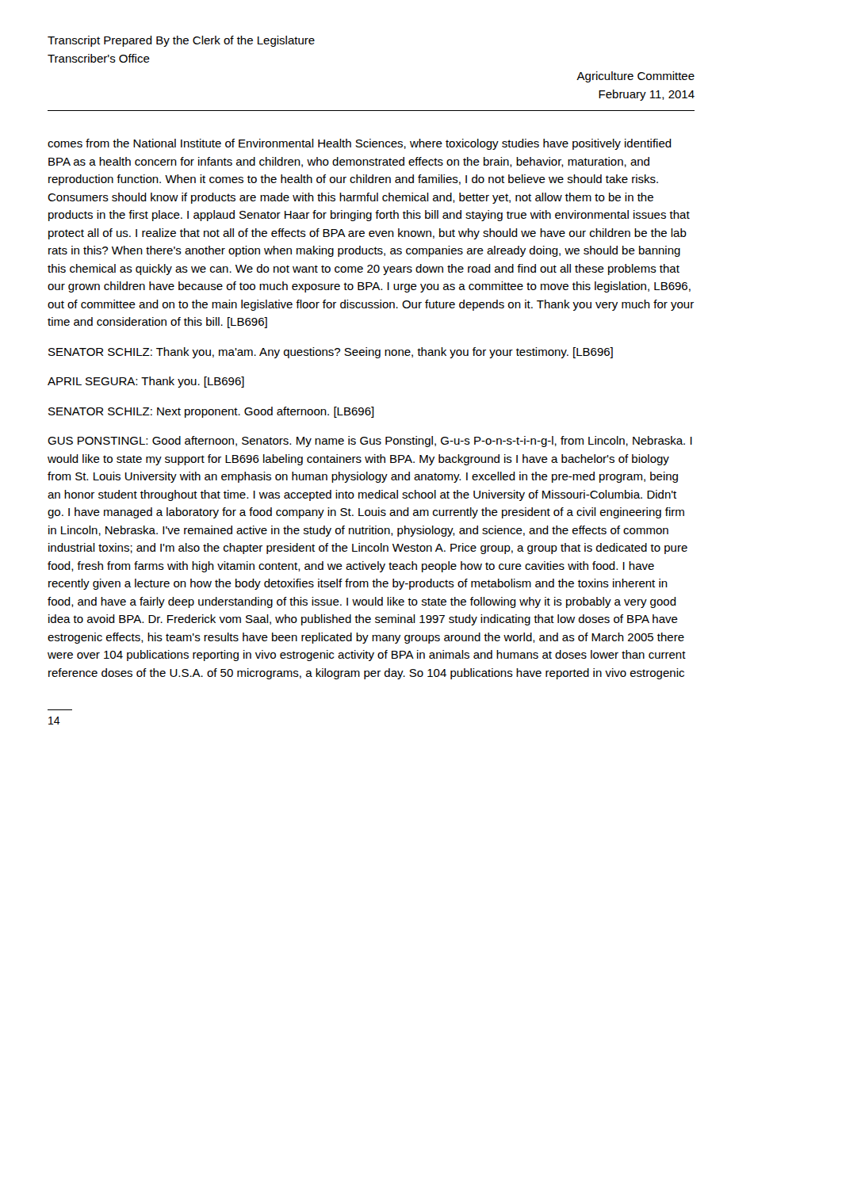Transcript Prepared By the Clerk of the Legislature
Transcriber's Office
Agriculture Committee
February 11, 2014
comes from the National Institute of Environmental Health Sciences, where toxicology studies have positively identified BPA as a health concern for infants and children, who demonstrated effects on the brain, behavior, maturation, and reproduction function. When it comes to the health of our children and families, I do not believe we should take risks. Consumers should know if products are made with this harmful chemical and, better yet, not allow them to be in the products in the first place. I applaud Senator Haar for bringing forth this bill and staying true with environmental issues that protect all of us. I realize that not all of the effects of BPA are even known, but why should we have our children be the lab rats in this? When there's another option when making products, as companies are already doing, we should be banning this chemical as quickly as we can. We do not want to come 20 years down the road and find out all these problems that our grown children have because of too much exposure to BPA. I urge you as a committee to move this legislation, LB696, out of committee and on to the main legislative floor for discussion. Our future depends on it. Thank you very much for your time and consideration of this bill. [LB696]
SENATOR SCHILZ: Thank you, ma'am. Any questions? Seeing none, thank you for your testimony. [LB696]
APRIL SEGURA: Thank you. [LB696]
SENATOR SCHILZ: Next proponent. Good afternoon. [LB696]
GUS PONSTINGL: Good afternoon, Senators. My name is Gus Ponstingl, G-u-s P-o-n-s-t-i-n-g-l, from Lincoln, Nebraska. I would like to state my support for LB696 labeling containers with BPA. My background is I have a bachelor's of biology from St. Louis University with an emphasis on human physiology and anatomy. I excelled in the pre-med program, being an honor student throughout that time. I was accepted into medical school at the University of Missouri-Columbia. Didn't go. I have managed a laboratory for a food company in St. Louis and am currently the president of a civil engineering firm in Lincoln, Nebraska. I've remained active in the study of nutrition, physiology, and science, and the effects of common industrial toxins; and I'm also the chapter president of the Lincoln Weston A. Price group, a group that is dedicated to pure food, fresh from farms with high vitamin content, and we actively teach people how to cure cavities with food. I have recently given a lecture on how the body detoxifies itself from the by-products of metabolism and the toxins inherent in food, and have a fairly deep understanding of this issue. I would like to state the following why it is probably a very good idea to avoid BPA. Dr. Frederick vom Saal, who published the seminal 1997 study indicating that low doses of BPA have estrogenic effects, his team's results have been replicated by many groups around the world, and as of March 2005 there were over 104 publications reporting in vivo estrogenic activity of BPA in animals and humans at doses lower than current reference doses of the U.S.A. of 50 micrograms, a kilogram per day. So 104 publications have reported in vivo estrogenic
14